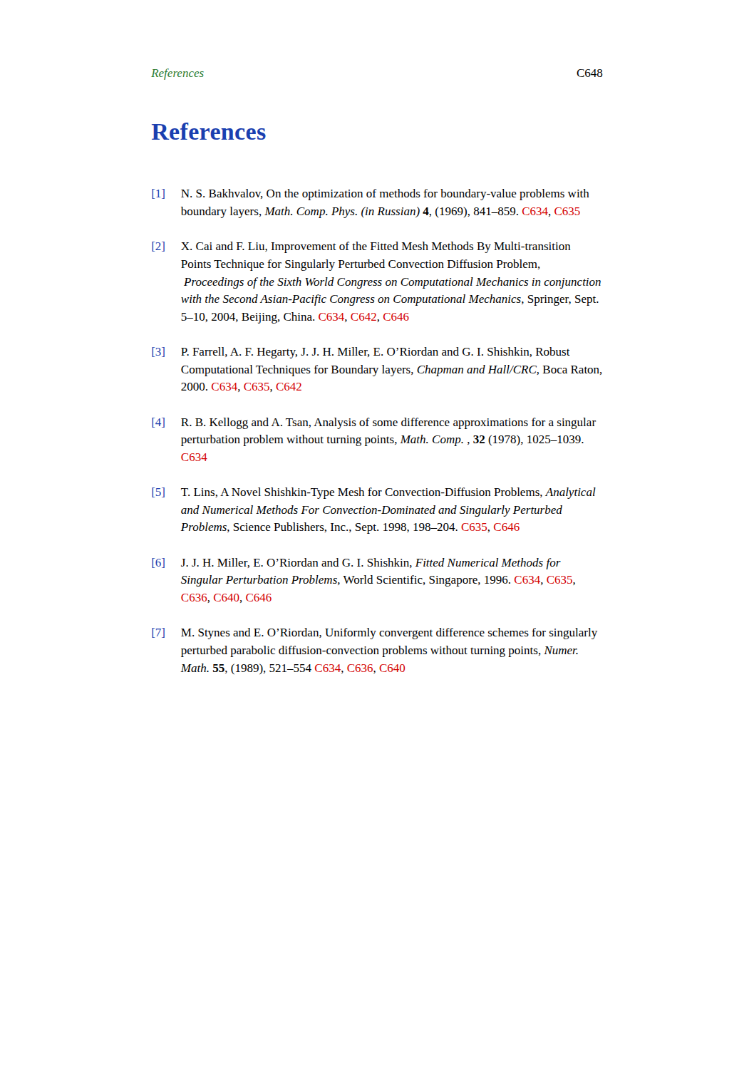References C648
References
[1] N. S. Bakhvalov, On the optimization of methods for boundary-value problems with boundary layers, Math. Comp. Phys. (in Russian) 4, (1969), 841–859. C634, C635
[2] X. Cai and F. Liu, Improvement of the Fitted Mesh Methods By Multi-transition Points Technique for Singularly Perturbed Convection Diffusion Problem, Proceedings of the Sixth World Congress on Computational Mechanics in conjunction with the Second Asian-Pacific Congress on Computational Mechanics, Springer, Sept. 5–10, 2004, Beijing, China. C634, C642, C646
[3] P. Farrell, A. F. Hegarty, J. J. H. Miller, E. O’Riordan and G. I. Shishkin, Robust Computational Techniques for Boundary layers, Chapman and Hall/CRC, Boca Raton, 2000. C634, C635, C642
[4] R. B. Kellogg and A. Tsan, Analysis of some difference approximations for a singular perturbation problem without turning points, Math. Comp. , 32 (1978), 1025–1039. C634
[5] T. Lins, A Novel Shishkin-Type Mesh for Convection-Diffusion Problems, Analytical and Numerical Methods For Convection-Dominated and Singularly Perturbed Problems, Science Publishers, Inc., Sept. 1998, 198–204. C635, C646
[6] J. J. H. Miller, E. O’Riordan and G. I. Shishkin, Fitted Numerical Methods for Singular Perturbation Problems, World Scientific, Singapore, 1996. C634, C635, C636, C640, C646
[7] M. Stynes and E. O’Riordan, Uniformly convergent difference schemes for singularly perturbed parabolic diffusion-convection problems without turning points, Numer. Math. 55, (1989), 521–554 C634, C636, C640